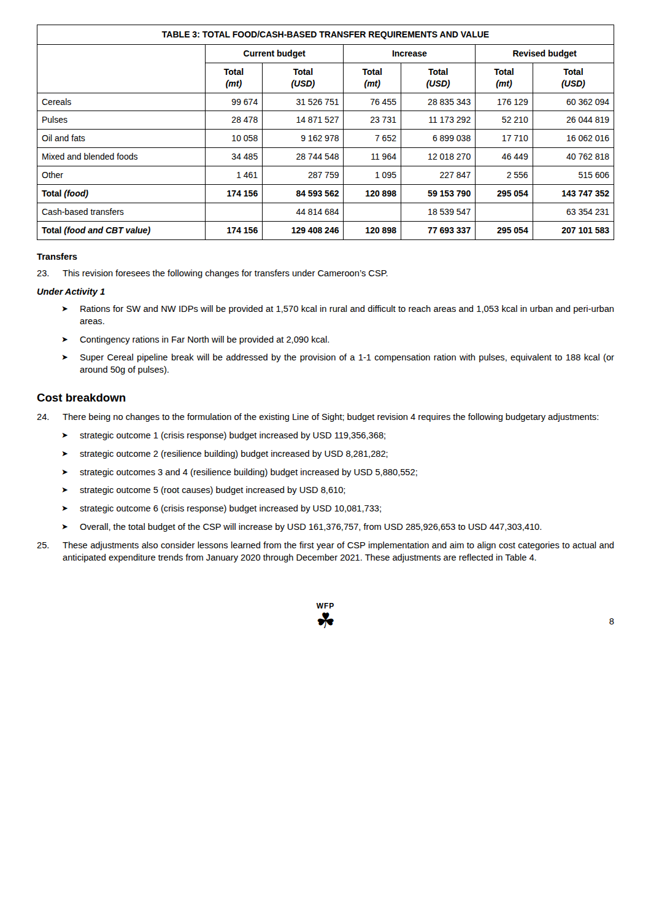TABLE 3: TOTAL FOOD/CASH-BASED TRANSFER REQUIREMENTS AND VALUE
| | Current budget | Increase | Revised budget |
| --- | --- | --- | --- |
| Total (mt) | Total (USD) | Total (mt) | Total (USD) | Total (mt) | Total (USD) |
| Cereals | 99 674 | 31 526 751 | 76 455 | 28 835 343 | 176 129 | 60 362 094 |
| Pulses | 28 478 | 14 871 527 | 23 731 | 11 173 292 | 52 210 | 26 044 819 |
| Oil and fats | 10 058 | 9 162 978 | 7 652 | 6 899 038 | 17 710 | 16 062 016 |
| Mixed and blended foods | 34 485 | 28 744 548 | 11 964 | 12 018 270 | 46 449 | 40 762 818 |
| Other | 1 461 | 287 759 | 1 095 | 227 847 | 2 556 | 515 606 |
| Total (food) | 174 156 | 84 593 562 | 120 898 | 59 153 790 | 295 054 | 143 747 352 |
| Cash-based transfers | | 44 814 684 | | 18 539 547 | | 63 354 231 |
| Total (food and CBT value) | 174 156 | 129 408 246 | 120 898 | 77 693 337 | 295 054 | 207 101 583 |
Transfers
23.
This revision foresees the following changes for transfers under Cameroon’s CSP.
Under Activity 1
Rations for SW and NW IDPs will be provided at 1,570 kcal in rural and difficult to reach areas and 1,053 kcal in urban and peri-urban areas.
Contingency rations in Far North will be provided at 2,090 kcal.
Super Cereal pipeline break will be addressed by the provision of a 1-1 compensation ration with pulses, equivalent to 188 kcal (or around 50g of pulses).
Cost breakdown
24.
There being no changes to the formulation of the existing Line of Sight; budget revision 4 requires the following budgetary adjustments:
strategic outcome 1 (crisis response) budget increased by USD 119,356,368;
strategic outcome 2 (resilience building) budget increased by USD 8,281,282;
strategic outcomes 3 and 4 (resilience building) budget increased by USD 5,880,552;
strategic outcome 5 (root causes) budget increased by USD 8,610;
strategic outcome 6 (crisis response) budget increased by USD 10,081,733;
Overall, the total budget of the CSP will increase by USD 161,376,757, from USD 285,926,653 to USD 447,303,410.
25.
These adjustments also consider lessons learned from the first year of CSP implementation and aim to align cost categories to actual and anticipated expenditure trends from January 2020 through December 2021. These adjustments are reflected in Table 4.
WFP
☘
8